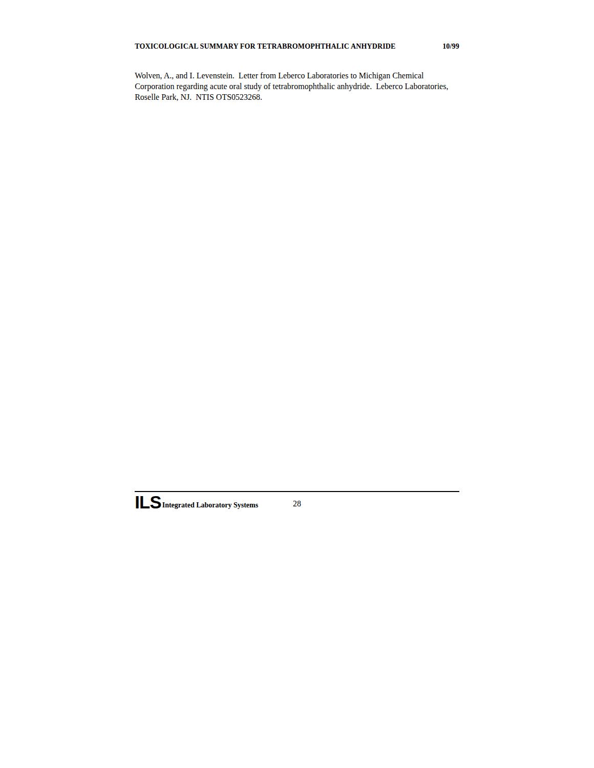Toxicological Summary for Tetrabromophthalic Anhydride 10/99
Wolven, A., and I. Levenstein. Letter from Leberco Laboratories to Michigan Chemical Corporation regarding acute oral study of tetrabromophthalic anhydride. Leberco Laboratories, Roselle Park, NJ. NTIS OTS0523268.
ILS Integrated Laboratory Systems 28